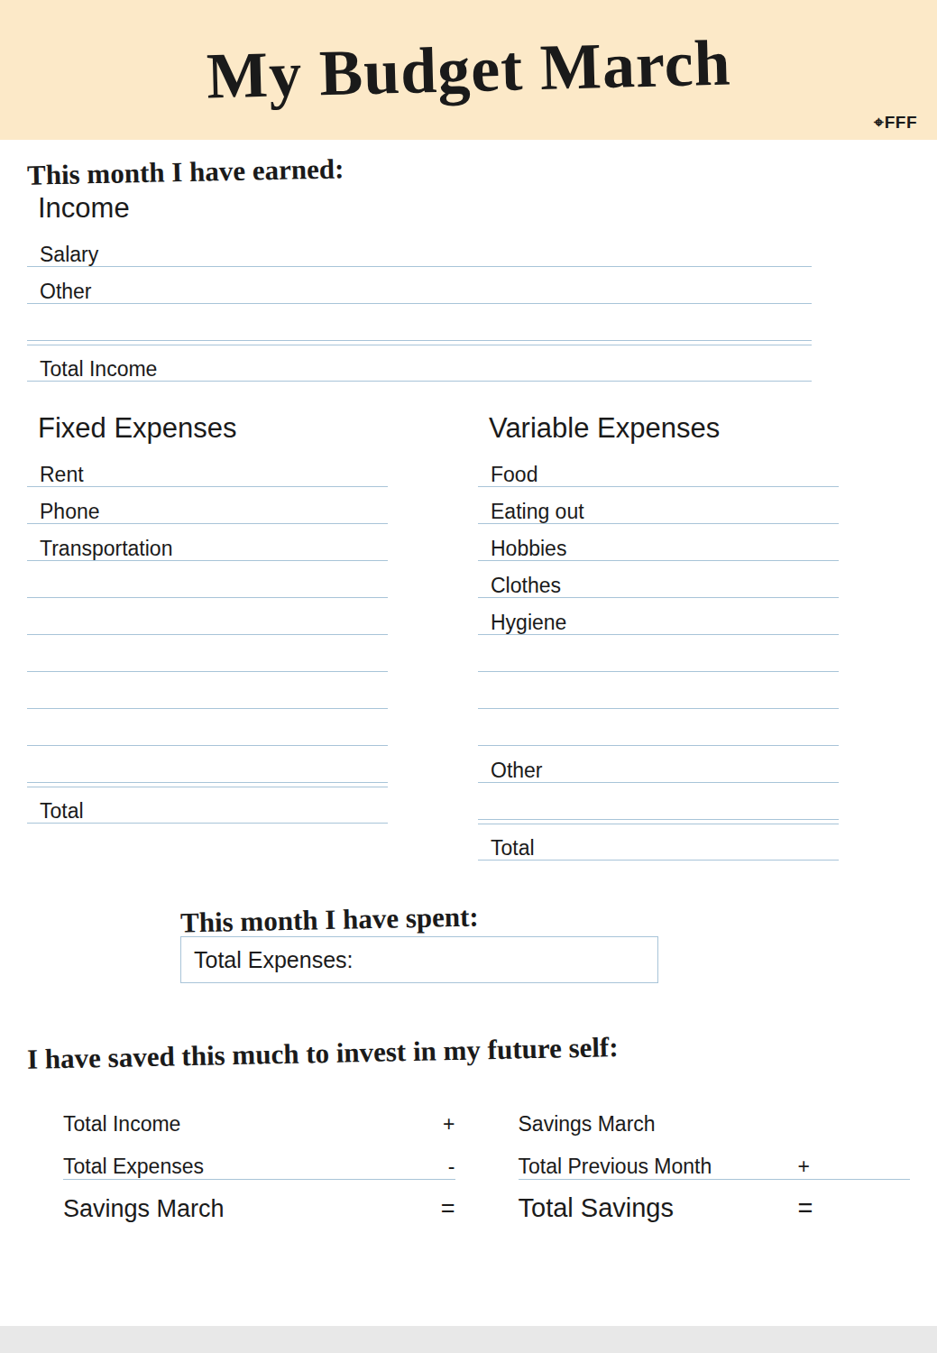My Budget March
⌖FFF
This month I have earned:
Income
Salary
Other
Total Income
Fixed Expenses
Rent
Phone
Transportation
Total
Variable Expenses
Food
Eating out
Hobbies
Clothes
Hygiene
Other
Total
This month I have spent:
Total Expenses:
I have saved this much to invest in my future self:
Total Income+
Total Expenses-
Savings March=
Savings March
Total Previous Month+
Total Savings=